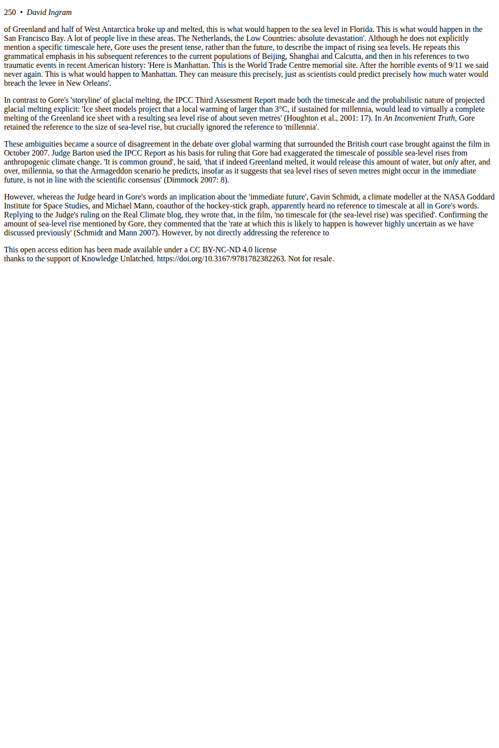250 • David Ingram
of Greenland and half of West Antarctica broke up and melted, this is what would happen to the sea level in Florida. This is what would happen in the San Francisco Bay. A lot of people live in these areas. The Netherlands, the Low Countries: absolute devastation'. Although he does not explicitly mention a specific timescale here, Gore uses the present tense, rather than the future, to describe the impact of rising sea levels. He repeats this grammatical emphasis in his subsequent references to the current populations of Beijing, Shanghai and Calcutta, and then in his references to two traumatic events in recent American history: 'Here is Manhattan. This is the World Trade Centre memorial site. After the horrible events of 9/11 we said never again. This is what would happen to Manhattan. They can measure this precisely, just as scientists could predict precisely how much water would breach the levee in New Orleans'.
In contrast to Gore's 'storyline' of glacial melting, the IPCC Third Assessment Report made both the timescale and the probabilistic nature of projected glacial melting explicit: 'Ice sheet models project that a local warming of larger than 3°C, if sustained for millennia, would lead to virtually a complete melting of the Greenland ice sheet with a resulting sea level rise of about seven metres' (Houghton et al., 2001: 17). In An Inconvenient Truth, Gore retained the reference to the size of sea-level rise, but crucially ignored the reference to 'millennia'.
These ambiguities became a source of disagreement in the debate over global warming that surrounded the British court case brought against the film in October 2007. Judge Barton used the IPCC Report as his basis for ruling that Gore had exaggerated the timescale of possible sea-level rises from anthropogenic climate change. 'It is common ground', he said, 'that if indeed Greenland melted, it would release this amount of water, but only after, and over, millennia, so that the Armageddon scenario he predicts, insofar as it suggests that sea level rises of seven metres might occur in the immediate future, is not in line with the scientific consensus' (Dimmock 2007: 8).
However, whereas the Judge heard in Gore's words an implication about the 'immediate future', Gavin Schmidt, a climate modeller at the NASA Goddard Institute for Space Studies, and Michael Mann, coauthor of the hockey-stick graph, apparently heard no reference to timescale at all in Gore's words. Replying to the Judge's ruling on the Real Climate blog, they wrote that, in the film, 'no timescale for (the sea-level rise) was specified'. Confirming the amount of sea-level rise mentioned by Gore, they commented that the 'rate at which this is likely to happen is however highly uncertain as we have discussed previously' (Schmidt and Mann 2007). However, by not directly addressing the reference to
This open access edition has been made available under a CC BY-NC-ND 4.0 license
thanks to the support of Knowledge Unlatched. https://doi.org/10.3167/9781782382263. Not for resale.